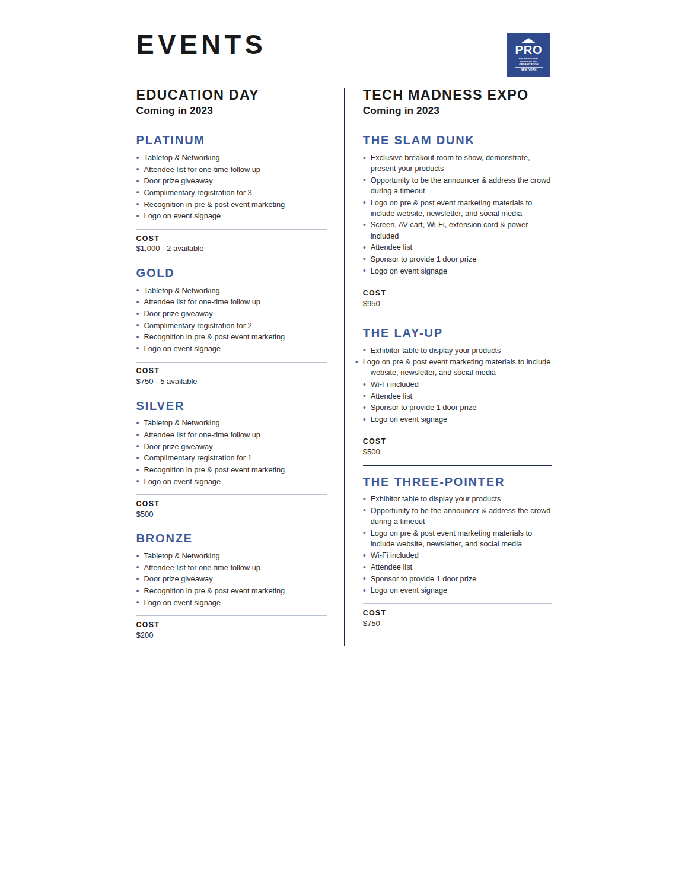EVENTS
PRO
Professional
Remodeling
Organization
NEW YORK
EDUCATION DAY
Coming in 2023
PLATINUM
Tabletop & Networking
Attendee list for one-time follow up
Door prize giveaway
Complimentary registration for 3
Recognition in pre & post event marketing
Logo on event signage
COST
$1,000 - 2 available
GOLD
Tabletop & Networking
Attendee list for one-time follow up
Door prize giveaway
Complimentary registration for 2
Recognition in pre & post event marketing
Logo on event signage
COST
$750 - 5 available
SILVER
Tabletop & Networking
Attendee list for one-time follow up
Door prize giveaway
Complimentary registration for 1
Recognition in pre & post event marketing
Logo on event signage
COST
$500
BRONZE
Tabletop & Networking
Attendee list for one-time follow up
Door prize giveaway
Recognition in pre & post event marketing
Logo on event signage
COST
$200
TECH MADNESS EXPO
Coming in 2023
THE SLAM DUNK
Exclusive breakout room to show, demonstrate, present your products
Opportunity to be the announcer & address the crowd during a timeout
Logo on pre & post event marketing materials to include website, newsletter, and social media
Screen, AV cart, Wi-Fi, extension cord & power included
Attendee list
Sponsor to provide 1 door prize
Logo on event signage
COST
$950
THE LAY-UP
Exhibitor table to display your products
Logo on pre & post event marketing materials to include website, newsletter, and social media
Wi-Fi included
Attendee list
Sponsor to provide 1 door prize
Logo on event signage
COST
$500
THE THREE-POINTER
Exhibitor table to display your products
Opportunity to be the announcer & address the crowd during a timeout
Logo on pre & post event marketing materials to include website, newsletter, and social media
Wi-Fi included
Attendee list
Sponsor to provide 1 door prize
Logo on event signage
COST
$750